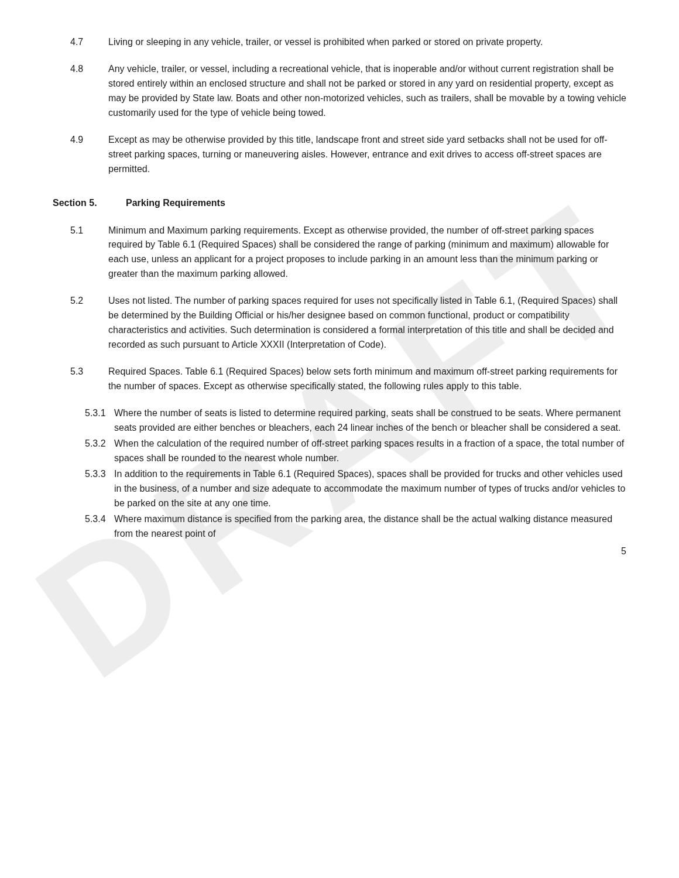DRAFT
4.7
Living or sleeping in any vehicle, trailer, or vessel is prohibited when parked or stored on private property.
4.8
Any vehicle, trailer, or vessel, including a recreational vehicle, that is inoperable and/or without current registration shall be stored entirely within an enclosed structure and shall not be parked or stored in any yard on residential property, except as may be provided by State law. Boats and other non-motorized vehicles, such as trailers, shall be movable by a towing vehicle customarily used for the type of vehicle being towed.
4.9
Except as may be otherwise provided by this title, landscape front and street side yard setbacks shall not be used for off-street parking spaces, turning or maneuvering aisles. However, entrance and exit drives to access off-street spaces are permitted.
Section 5.
Parking Requirements
5.1
Minimum and Maximum parking requirements. Except as otherwise provided, the number of off-street parking spaces required by Table 6.1 (Required Spaces) shall be considered the range of parking (minimum and maximum) allowable for each use, unless an applicant for a project proposes to include parking in an amount less than the minimum parking or greater than the maximum parking allowed.
5.2
Uses not listed. The number of parking spaces required for uses not specifically listed in Table 6.1, (Required Spaces) shall be determined by the Building Official or his/her designee based on common functional, product or compatibility characteristics and activities. Such determination is considered a formal interpretation of this title and shall be decided and recorded as such pursuant to Article XXXII (Interpretation of Code).
5.3
Required Spaces. Table 6.1 (Required Spaces) below sets forth minimum and maximum off-street parking requirements for the number of spaces. Except as otherwise specifically stated, the following rules apply to this table.
5.3.1
Where the number of seats is listed to determine required parking, seats shall be construed to be seats. Where permanent seats provided are either benches or bleachers, each 24 linear inches of the bench or bleacher shall be considered a seat.
5.3.2
When the calculation of the required number of off-street parking spaces results in a fraction of a space, the total number of spaces shall be rounded to the nearest whole number.
5.3.3
In addition to the requirements in Table 6.1 (Required Spaces), spaces shall be provided for trucks and other vehicles used in the business, of a number and size adequate to accommodate the maximum number of types of trucks and/or vehicles to be parked on the site at any one time.
5.3.4
Where maximum distance is specified from the parking area, the distance shall be the actual walking distance measured from the nearest point of
5